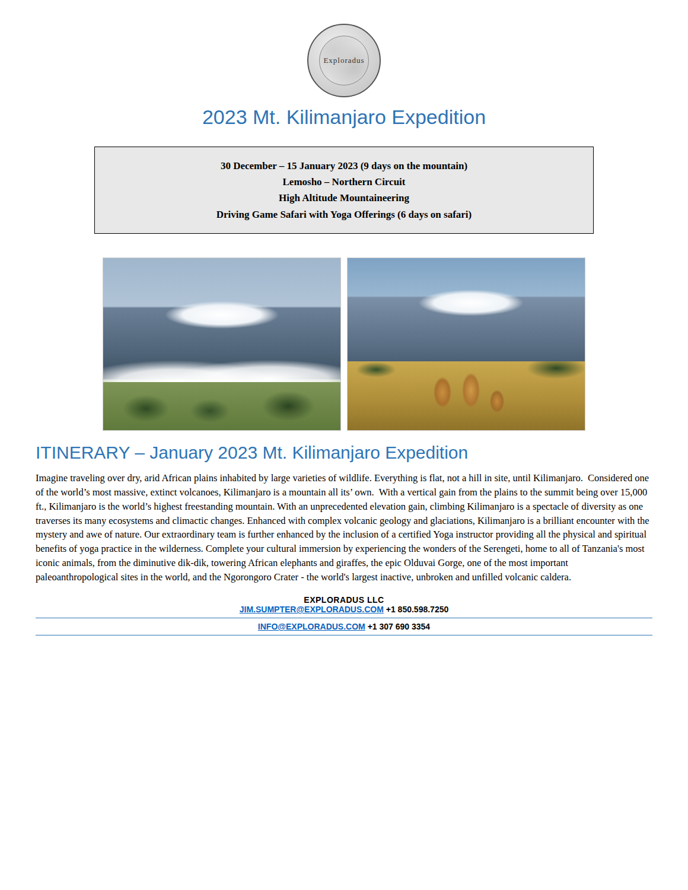Exploradus
2023 Mt. Kilimanjaro Expedition
30 December – 15 January 2023 (9 days on the mountain)
Lemosho – Northern Circuit
High Altitude Mountaineering
Driving Game Safari with Yoga Offerings (6 days on safari)
ITINERARY – January 2023 Mt. Kilimanjaro Expedition
Imagine traveling over dry, arid African plains inhabited by large varieties of wildlife. Everything is flat, not a hill in site, until Kilimanjaro. Considered one of the world’s most massive, extinct volcanoes, Kilimanjaro is a mountain all its’ own. With a vertical gain from the plains to the summit being over 15,000 ft., Kilimanjaro is the world’s highest freestanding mountain. With an unprecedented elevation gain, climbing Kilimanjaro is a spectacle of diversity as one traverses its many ecosystems and climactic changes. Enhanced with complex volcanic geology and glaciations, Kilimanjaro is a brilliant encounter with the mystery and awe of nature. Our extraordinary team is further enhanced by the inclusion of a certified Yoga instructor providing all the physical and spiritual benefits of yoga practice in the wilderness. Complete your cultural immersion by experiencing the wonders of the Serengeti, home to all of Tanzania's most iconic animals, from the diminutive dik-dik, towering African elephants and giraffes, the epic Olduvai Gorge, one of the most important paleoanthropological sites in the world, and the Ngorongoro Crater - the world's largest inactive, unbroken and unfilled volcanic caldera.
EXPLORADUS LLC
JIM.SUMPTER@EXPLORADUS.COM +1 850.598.7250
INFO@EXPLORADUS.COM +1 307 690 3354